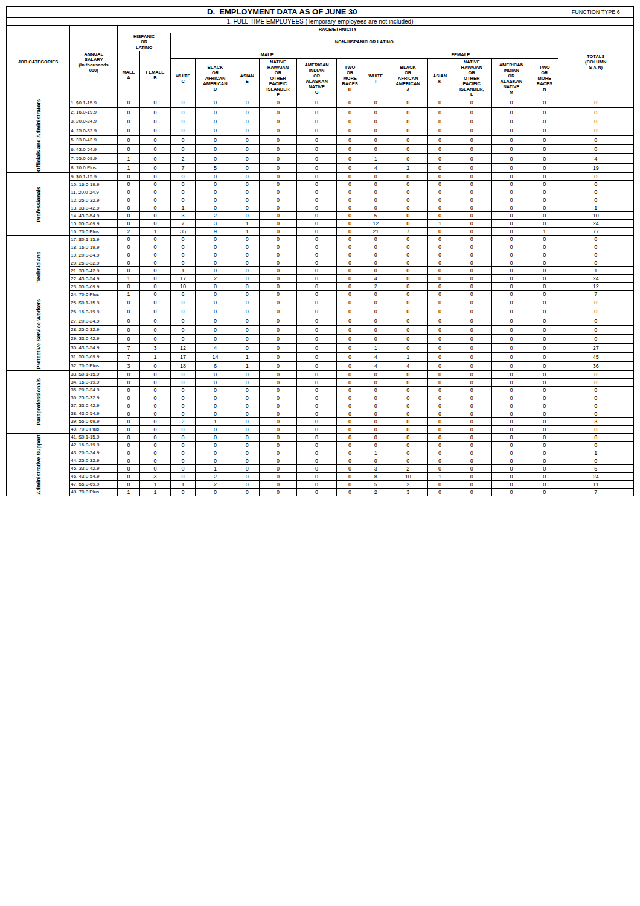| D. EMPLOYMENT DATA AS OF JUNE 30 | FUNCTION TYPE 6 |
| 1. FULL-TIME EMPLOYEES (Temporary employees are not included) |
| JOB CATEGORIES | ANNUAL SALARY (In thousands 000) | RACE/ETHNICITY | TOTALS (COLUMN S A-N) |
| HISPANIC OR LATINO | NON-HISPANIC OR LATINO |
| MALE A | FEMALE B | MALE | FEMALE |
| WHITE C | BLACK OR AFRICAN AMERICAN D | ASIAN E | NATIVE HAWAIAN OR OTHER PACIFIC ISLANDER F | AMERICAN INDIAN OR ALASKAN NATIVE G | TWO OR MORE RACES H | WHITE I | BLACK OR AFRICAN AMERICAN J | ASIAN K | NATIVE HAWAIAN OR OTHER PACIFIC ISLANDER, L | AMERICAN INDIAN OR ALASKAN NATIVE M | TWO OR MORE RACES N |
| Officials and Administrators | 1. $0.1-15.9 | 0 | 0 | 0 | 0 | 0 | 0 | 0 | 0 | 0 | 0 | 0 | 0 | 0 | 0 | 0 |
| 2. 16.0-19.9 | 0 | 0 | 0 | 0 | 0 | 0 | 0 | 0 | 0 | 0 | 0 | 0 | 0 | 0 | 0 |
| 3. 20.0-24.9 | 0 | 0 | 0 | 0 | 0 | 0 | 0 | 0 | 0 | 0 | 0 | 0 | 0 | 0 | 0 |
| 4. 25.0-32.9 | 0 | 0 | 0 | 0 | 0 | 0 | 0 | 0 | 0 | 0 | 0 | 0 | 0 | 0 | 0 |
| 5. 33.0-42.9 | 0 | 0 | 0 | 0 | 0 | 0 | 0 | 0 | 0 | 0 | 0 | 0 | 0 | 0 | 0 |
| 6. 43.0-54.9 | 0 | 0 | 0 | 0 | 0 | 0 | 0 | 0 | 0 | 0 | 0 | 0 | 0 | 0 | 0 |
| 7. 55.0-69.9 | 1 | 0 | 2 | 0 | 0 | 0 | 0 | 0 | 1 | 0 | 0 | 0 | 0 | 0 | 4 |
| 8. 70.0 Plus | 1 | 0 | 7 | 5 | 0 | 0 | 0 | 0 | 4 | 2 | 0 | 0 | 0 | 0 | 19 |
| Professionals | 9. $0.1-15.9 | 0 | 0 | 0 | 0 | 0 | 0 | 0 | 0 | 0 | 0 | 0 | 0 | 0 | 0 | 0 |
| 10. 16.0-19.9 | 0 | 0 | 0 | 0 | 0 | 0 | 0 | 0 | 0 | 0 | 0 | 0 | 0 | 0 | 0 |
| 11. 20.0-24.9 | 0 | 0 | 0 | 0 | 0 | 0 | 0 | 0 | 0 | 0 | 0 | 0 | 0 | 0 | 0 |
| 12. 25.0-32.9 | 0 | 0 | 0 | 0 | 0 | 0 | 0 | 0 | 0 | 0 | 0 | 0 | 0 | 0 | 0 |
| 13. 33.0-42.9 | 0 | 0 | 1 | 0 | 0 | 0 | 0 | 0 | 0 | 0 | 0 | 0 | 0 | 0 | 1 |
| 14. 43.0-54.9 | 0 | 0 | 3 | 2 | 0 | 0 | 0 | 0 | 5 | 0 | 0 | 0 | 0 | 0 | 10 |
| 15. 55.0-69.9 | 0 | 0 | 7 | 3 | 1 | 0 | 0 | 0 | 12 | 0 | 1 | 0 | 0 | 0 | 24 |
| 16. 70.0 Plus | 2 | 1 | 35 | 9 | 1 | 0 | 0 | 0 | 21 | 7 | 0 | 0 | 0 | 1 | 77 |
| Technicians | 17. $0.1-15.9 | 0 | 0 | 0 | 0 | 0 | 0 | 0 | 0 | 0 | 0 | 0 | 0 | 0 | 0 | 0 |
| 18. 16.0-19.9 | 0 | 0 | 0 | 0 | 0 | 0 | 0 | 0 | 0 | 0 | 0 | 0 | 0 | 0 | 0 |
| 19. 20.0-24.9 | 0 | 0 | 0 | 0 | 0 | 0 | 0 | 0 | 0 | 0 | 0 | 0 | 0 | 0 | 0 |
| 20. 25.0-32.9 | 0 | 0 | 0 | 0 | 0 | 0 | 0 | 0 | 0 | 0 | 0 | 0 | 0 | 0 | 0 |
| 21. 33.0-42.9 | 0 | 0 | 1 | 0 | 0 | 0 | 0 | 0 | 0 | 0 | 0 | 0 | 0 | 0 | 1 |
| 22. 43.0-54.9 | 1 | 0 | 17 | 2 | 0 | 0 | 0 | 0 | 4 | 0 | 0 | 0 | 0 | 0 | 24 |
| 23. 55.0-69.9 | 0 | 0 | 10 | 0 | 0 | 0 | 0 | 0 | 2 | 0 | 0 | 0 | 0 | 0 | 12 |
| 24. 70.0 Plus | 1 | 0 | 6 | 0 | 0 | 0 | 0 | 0 | 0 | 0 | 0 | 0 | 0 | 0 | 7 |
| Protective Service Workers | 25. $0.1-15.9 | 0 | 0 | 0 | 0 | 0 | 0 | 0 | 0 | 0 | 0 | 0 | 0 | 0 | 0 | 0 |
| 26. 16.0-19.9 | 0 | 0 | 0 | 0 | 0 | 0 | 0 | 0 | 0 | 0 | 0 | 0 | 0 | 0 | 0 |
| 27. 20.0-24.9 | 0 | 0 | 0 | 0 | 0 | 0 | 0 | 0 | 0 | 0 | 0 | 0 | 0 | 0 | 0 |
| 28. 25.0-32.9 | 0 | 0 | 0 | 0 | 0 | 0 | 0 | 0 | 0 | 0 | 0 | 0 | 0 | 0 | 0 |
| 29. 33.0-42.9 | 0 | 0 | 0 | 0 | 0 | 0 | 0 | 0 | 0 | 0 | 0 | 0 | 0 | 0 | 0 |
| 30. 43.0-54.9 | 7 | 3 | 12 | 4 | 0 | 0 | 0 | 0 | 1 | 0 | 0 | 0 | 0 | 0 | 27 |
| 31. 55.0-69.9 | 7 | 1 | 17 | 14 | 1 | 0 | 0 | 0 | 4 | 1 | 0 | 0 | 0 | 0 | 45 |
| 32. 70.0 Plus | 3 | 0 | 18 | 6 | 1 | 0 | 0 | 0 | 4 | 4 | 0 | 0 | 0 | 0 | 36 |
| Paraprofessionals | 33. $0.1-15.9 | 0 | 0 | 0 | 0 | 0 | 0 | 0 | 0 | 0 | 0 | 0 | 0 | 0 | 0 | 0 |
| 34. 16.0-19.9 | 0 | 0 | 0 | 0 | 0 | 0 | 0 | 0 | 0 | 0 | 0 | 0 | 0 | 0 | 0 |
| 35. 20.0-24.9 | 0 | 0 | 0 | 0 | 0 | 0 | 0 | 0 | 0 | 0 | 0 | 0 | 0 | 0 | 0 |
| 36. 25.0-32.9 | 0 | 0 | 0 | 0 | 0 | 0 | 0 | 0 | 0 | 0 | 0 | 0 | 0 | 0 | 0 |
| 37. 33.0-42.9 | 0 | 0 | 0 | 0 | 0 | 0 | 0 | 0 | 0 | 0 | 0 | 0 | 0 | 0 | 0 |
| 38. 43.0-54.9 | 0 | 0 | 0 | 0 | 0 | 0 | 0 | 0 | 0 | 0 | 0 | 0 | 0 | 0 | 0 |
| 39. 55.0-69.9 | 0 | 0 | 2 | 1 | 0 | 0 | 0 | 0 | 0 | 0 | 0 | 0 | 0 | 0 | 3 |
| 40. 70.0 Plus | 0 | 0 | 0 | 0 | 0 | 0 | 0 | 0 | 0 | 0 | 0 | 0 | 0 | 0 | 0 |
| Administrative Support | 41. $0.1-15.9 | 0 | 0 | 0 | 0 | 0 | 0 | 0 | 0 | 0 | 0 | 0 | 0 | 0 | 0 | 0 |
| 42. 16.0-19.9 | 0 | 0 | 0 | 0 | 0 | 0 | 0 | 0 | 0 | 0 | 0 | 0 | 0 | 0 | 0 |
| 43. 20.0-24.9 | 0 | 0 | 0 | 0 | 0 | 0 | 0 | 0 | 1 | 0 | 0 | 0 | 0 | 0 | 1 |
| 44. 25.0-32.9 | 0 | 0 | 0 | 0 | 0 | 0 | 0 | 0 | 0 | 0 | 0 | 0 | 0 | 0 | 0 |
| 45. 33.0-42.9 | 0 | 0 | 0 | 1 | 0 | 0 | 0 | 0 | 3 | 2 | 0 | 0 | 0 | 0 | 6 |
| 46. 43.0-54.9 | 0 | 3 | 0 | 2 | 0 | 0 | 0 | 0 | 8 | 10 | 1 | 0 | 0 | 0 | 24 |
| 47. 55.0-69.9 | 0 | 1 | 1 | 2 | 0 | 0 | 0 | 0 | 5 | 2 | 0 | 0 | 0 | 0 | 11 |
| 48. 70.0 Plus | 1 | 1 | 0 | 0 | 0 | 0 | 0 | 0 | 2 | 3 | 0 | 0 | 0 | 0 | 7 |